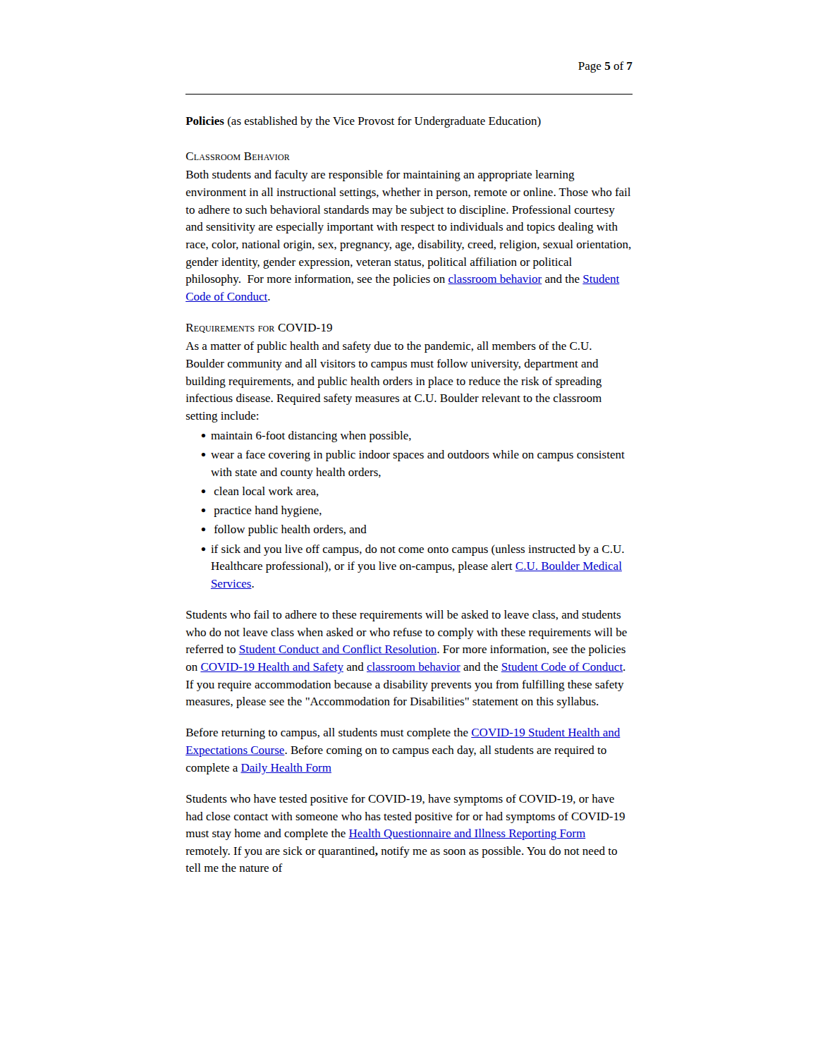Page 5 of 7
Policies (as established by the Vice Provost for Undergraduate Education)
Classroom Behavior
Both students and faculty are responsible for maintaining an appropriate learning environment in all instructional settings, whether in person, remote or online. Those who fail to adhere to such behavioral standards may be subject to discipline. Professional courtesy and sensitivity are especially important with respect to individuals and topics dealing with race, color, national origin, sex, pregnancy, age, disability, creed, religion, sexual orientation, gender identity, gender expression, veteran status, political affiliation or political philosophy. For more information, see the policies on classroom behavior and the Student Code of Conduct.
Requirements for COVID-19
As a matter of public health and safety due to the pandemic, all members of the C.U. Boulder community and all visitors to campus must follow university, department and building requirements, and public health orders in place to reduce the risk of spreading infectious disease. Required safety measures at C.U. Boulder relevant to the classroom setting include:
maintain 6-foot distancing when possible,
wear a face covering in public indoor spaces and outdoors while on campus consistent with state and county health orders,
clean local work area,
practice hand hygiene,
follow public health orders, and
if sick and you live off campus, do not come onto campus (unless instructed by a C.U. Healthcare professional), or if you live on-campus, please alert C.U. Boulder Medical Services.
Students who fail to adhere to these requirements will be asked to leave class, and students who do not leave class when asked or who refuse to comply with these requirements will be referred to Student Conduct and Conflict Resolution. For more information, see the policies on COVID-19 Health and Safety and classroom behavior and the Student Code of Conduct. If you require accommodation because a disability prevents you from fulfilling these safety measures, please see the "Accommodation for Disabilities" statement on this syllabus.
Before returning to campus, all students must complete the COVID-19 Student Health and Expectations Course. Before coming on to campus each day, all students are required to complete a Daily Health Form
Students who have tested positive for COVID-19, have symptoms of COVID-19, or have had close contact with someone who has tested positive for or had symptoms of COVID-19 must stay home and complete the Health Questionnaire and Illness Reporting Form remotely. If you are sick or quarantined, notify me as soon as possible. You do not need to tell me the nature of